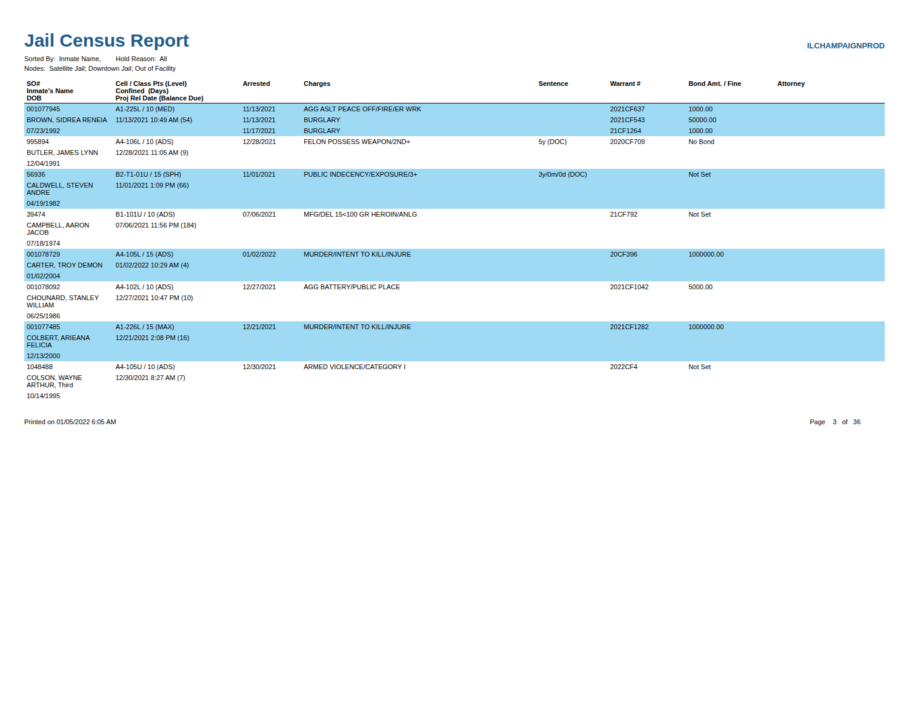ILCHAMPAIGNPROD
Jail Census Report
Sorted By: Inmate Name, Hold Reason: All
Nodes: Satellite Jail; Downtown Jail; Out of Facility
| SO# | Cell / Class Pts (Level) | Arrested | Charges | Sentence | Warrant # | Bond Amt. / Fine | Attorney |
| --- | --- | --- | --- | --- | --- | --- | --- |
| Inmate's Name | Confined (Days) | | | | | | |
| DOB | Proj Rel Date (Balance Due) | | | | | | |
| 001077945 | A1-225L / 10 (MED) | 11/13/2021 | AGG ASLT PEACE OFF/FIRE/ER WRK | | 2021CF637 | 1000.00 | |
| BROWN, SIDREA RENEIA | 11/13/2021 10:49 AM (54) | 11/13/2021 | BURGLARY | | 2021CF543 | 50000.00 | |
| 07/23/1992 | | 11/17/2021 | BURGLARY | | 21CF1264 | 1000.00 | |
| 995894 | A4-106L / 10 (ADS) | 12/28/2021 | FELON POSSESS WEAPON/2ND+ | 5y (DOC) | 2020CF709 | No Bond | |
| BUTLER, JAMES LYNN | 12/28/2021 11:05 AM (9) | | | | | | |
| 12/04/1991 | | | | | | | |
| 56936 | B2-T1-01U / 15 (SPH) | 11/01/2021 | PUBLIC INDECENCY/EXPOSURE/3+ | 3y/0m/0d (DOC) | | Not Set | |
| CALDWELL, STEVEN ANDRE | 11/01/2021 1:09 PM (66) | | | | | | |
| 04/19/1982 | | | | | | | |
| 39474 | B1-101U / 10 (ADS) | 07/06/2021 | MFG/DEL 15<100 GR HEROIN/ANLG | | 21CF792 | Not Set | |
| CAMPBELL, AARON JACOB | 07/06/2021 11:56 PM (184) | | | | | | |
| 07/18/1974 | | | | | | | |
| 001078729 | A4-105L / 15 (ADS) | 01/02/2022 | MURDER/INTENT TO KILL/INJURE | | 20CF396 | 1000000.00 | |
| CARTER, TROY DEMON | 01/02/2022 10:29 AM (4) | | | | | | |
| 01/02/2004 | | | | | | | |
| 001078092 | A4-102L / 10 (ADS) | 12/27/2021 | AGG BATTERY/PUBLIC PLACE | | 2021CF1042 | 5000.00 | |
| CHOUNARD, STANLEY WILLIAM | 12/27/2021 10:47 PM (10) | | | | | | |
| 06/25/1986 | | | | | | | |
| 001077485 | A1-226L / 15 (MAX) | 12/21/2021 | MURDER/INTENT TO KILL/INJURE | | 2021CF1282 | 1000000.00 | |
| COLBERT, ARIEANA FELICIA | 12/21/2021 2:08 PM (16) | | | | | | |
| 12/13/2000 | | | | | | | |
| 1048488 | A4-105U / 10 (ADS) | 12/30/2021 | ARMED VIOLENCE/CATEGORY I | | 2022CF4 | Not Set | |
| COLSON, WAYNE ARTHUR, Third | 12/30/2021 8:27 AM (7) | | | | | | |
| 10/14/1995 | | | | | | | |
Printed on 01/05/2022 6:05 AM
Page 3 of 36